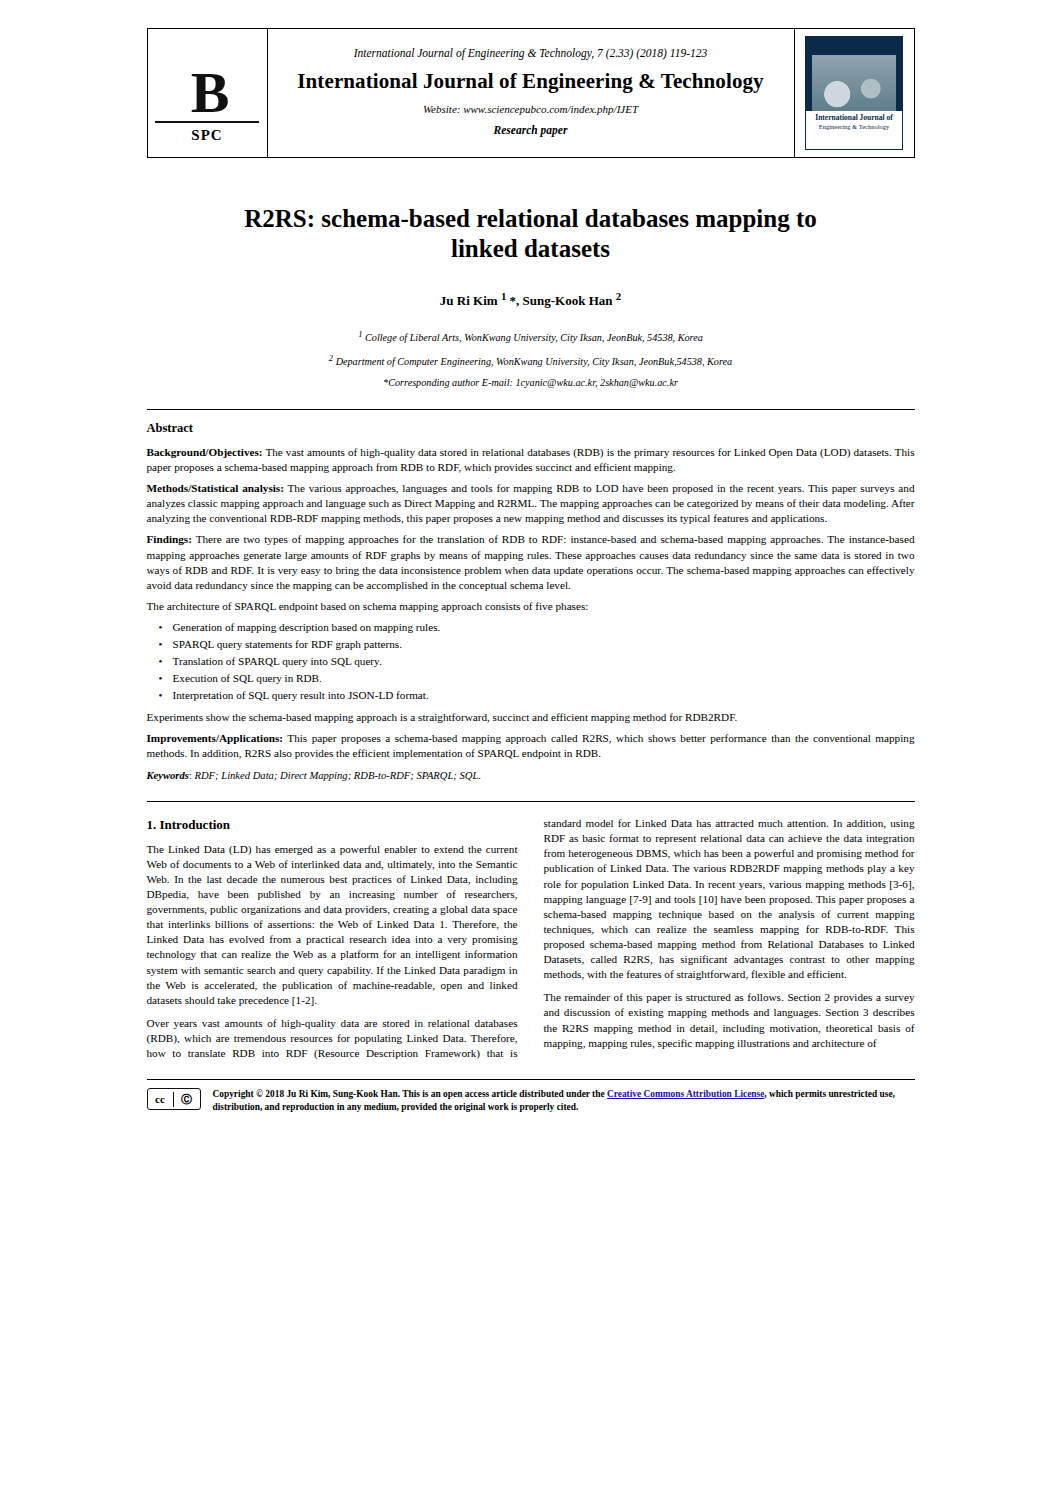B
SPC
International Journal of Engineering & Technology, 7 (2.33) (2018) 119-123
International Journal of Engineering & Technology
Website: www.sciencepubco.com/index.php/IJET
Research paper
International Journal of Engineering & Technology
R2RS: schema-based relational databases mapping to
linked datasets
Ju Ri Kim 1 *, Sung-Kook Han 2
1 College of Liberal Arts, WonKwang University, City Iksan, JeonBuk, 54538, Korea
2 Department of Computer Engineering, WonKwang University, City Iksan, JeonBuk,54538, Korea
*Corresponding author E-mail: 1cyanic@wku.ac.kr, 2skhan@wku.ac.kr
Abstract
Background/Objectives: The vast amounts of high-quality data stored in relational databases (RDB) is the primary resources for Linked Open Data (LOD) datasets. This paper proposes a schema-based mapping approach from RDB to RDF, which provides succinct and efficient mapping.
Methods/Statistical analysis: The various approaches, languages and tools for mapping RDB to LOD have been proposed in the recent years. This paper surveys and analyzes classic mapping approach and language such as Direct Mapping and R2RML. The mapping approaches can be categorized by means of their data modeling. After analyzing the conventional RDB-RDF mapping methods, this paper proposes a new mapping method and discusses its typical features and applications.
Findings: There are two types of mapping approaches for the translation of RDB to RDF: instance-based and schema-based mapping approaches. The instance-based mapping approaches generate large amounts of RDF graphs by means of mapping rules. These approaches causes data redundancy since the same data is stored in two ways of RDB and RDF. It is very easy to bring the data inconsistence problem when data update operations occur. The schema-based mapping approaches can effectively avoid data redundancy since the mapping can be accomplished in the conceptual schema level.
The architecture of SPARQL endpoint based on schema mapping approach consists of five phases:
Generation of mapping description based on mapping rules.
SPARQL query statements for RDF graph patterns.
Translation of SPARQL query into SQL query.
Execution of SQL query in RDB.
Interpretation of SQL query result into JSON-LD format.
Experiments show the schema-based mapping approach is a straightforward, succinct and efficient mapping method for RDB2RDF.
Improvements/Applications: This paper proposes a schema-based mapping approach called R2RS, which shows better performance than the conventional mapping methods. In addition, R2RS also provides the efficient implementation of SPARQL endpoint in RDB.
Keywords: RDF; Linked Data; Direct Mapping; RDB-to-RDF; SPARQL; SQL.
1. Introduction
The Linked Data (LD) has emerged as a powerful enabler to extend the current Web of documents to a Web of interlinked data and, ultimately, into the Semantic Web. In the last decade the numerous best practices of Linked Data, including DBpedia, have been published by an increasing number of researchers, governments, public organizations and data providers, creating a global data space that interlinks billions of assertions: the Web of Linked Data 1. Therefore, the Linked Data has evolved from a practical research idea into a very promising technology that can realize the Web as a platform for an intelligent information system with semantic search and query capability. If the Linked Data paradigm in the Web is accelerated, the publication of machine-readable, open and linked datasets should take precedence [1-2].
Over years vast amounts of high-quality data are stored in relational databases (RDB), which are tremendous resources for populating Linked Data. Therefore, how to translate RDB into RDF (Resource Description Framework) that is standard model for Linked Data has attracted much attention. In addition, using RDF as basic format to represent relational data can achieve the data integration from heterogeneous DBMS, which has been a powerful and promising method for publication of Linked Data. The various RDB2RDF mapping methods play a key role for population Linked Data. In recent years, various mapping methods [3-6], mapping language [7-9] and tools [10] have been proposed. This paper proposes a schema-based mapping technique based on the analysis of current mapping techniques, which can realize the seamless mapping for RDB-to-RDF. This proposed schema-based mapping method from Relational Databases to Linked Datasets, called R2RS, has significant advantages contrast to other mapping methods, with the features of straightforward, flexible and efficient.
The remainder of this paper is structured as follows. Section 2 provides a survey and discussion of existing mapping methods and languages. Section 3 describes the R2RS mapping method in detail, including motivation, theoretical basis of mapping, mapping rules, specific mapping illustrations and architecture of
cc
Ⓒ
Copyright © 2018 Ju Ri Kim, Sung-Kook Han. This is an open access article distributed under the Creative Commons Attribution License, which permits unrestricted use, distribution, and reproduction in any medium, provided the original work is properly cited.